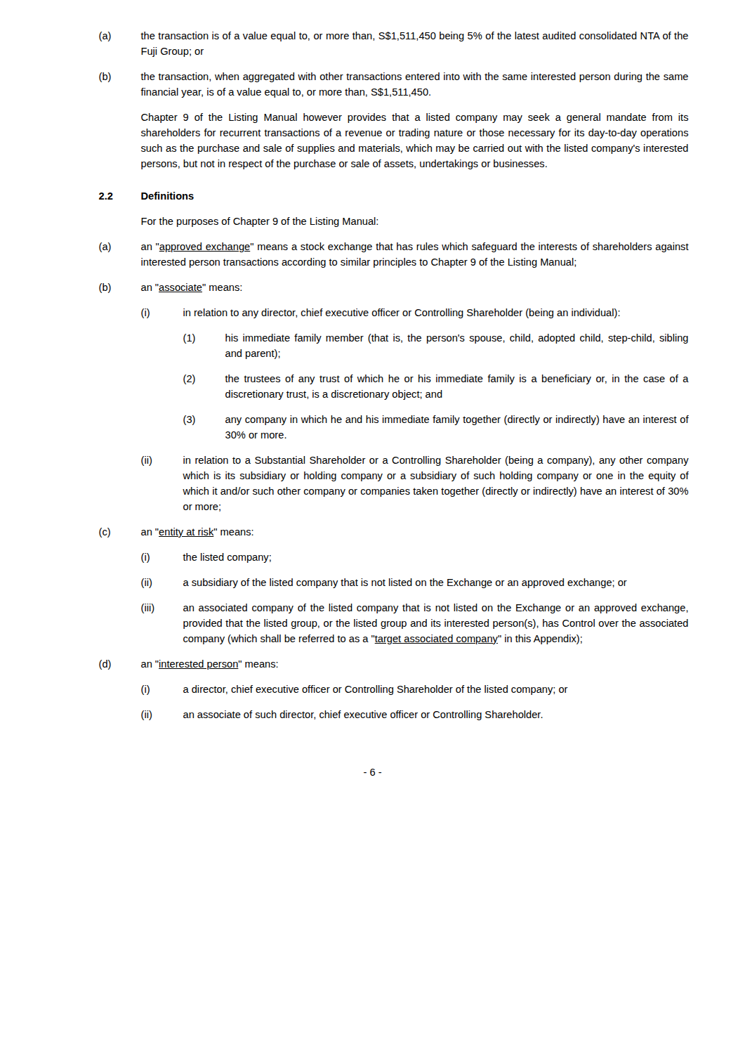(a)
the transaction is of a value equal to, or more than, S$1,511,450 being 5% of the latest audited consolidated NTA of the Fuji Group; or
(b)
the transaction, when aggregated with other transactions entered into with the same interested person during the same financial year, is of a value equal to, or more than, S$1,511,450.
Chapter 9 of the Listing Manual however provides that a listed company may seek a general mandate from its shareholders for recurrent transactions of a revenue or trading nature or those necessary for its day-to-day operations such as the purchase and sale of supplies and materials, which may be carried out with the listed company's interested persons, but not in respect of the purchase or sale of assets, undertakings or businesses.
2.2
Definitions
For the purposes of Chapter 9 of the Listing Manual:
(a)
an "approved exchange" means a stock exchange that has rules which safeguard the interests of shareholders against interested person transactions according to similar principles to Chapter 9 of the Listing Manual;
(b)
an "associate" means:
(i)
in relation to any director, chief executive officer or Controlling Shareholder (being an individual):
(1)
his immediate family member (that is, the person's spouse, child, adopted child, step-child, sibling and parent);
(2)
the trustees of any trust of which he or his immediate family is a beneficiary or, in the case of a discretionary trust, is a discretionary object; and
(3)
any company in which he and his immediate family together (directly or indirectly) have an interest of 30% or more.
(ii)
in relation to a Substantial Shareholder or a Controlling Shareholder (being a company), any other company which is its subsidiary or holding company or a subsidiary of such holding company or one in the equity of which it and/or such other company or companies taken together (directly or indirectly) have an interest of 30% or more;
(c)
an "entity at risk" means:
(i)
the listed company;
(ii)
a subsidiary of the listed company that is not listed on the Exchange or an approved exchange; or
(iii)
an associated company of the listed company that is not listed on the Exchange or an approved exchange, provided that the listed group, or the listed group and its interested person(s), has Control over the associated company (which shall be referred to as a "target associated company" in this Appendix);
(d)
an "interested person" means:
(i)
a director, chief executive officer or Controlling Shareholder of the listed company; or
(ii)
an associate of such director, chief executive officer or Controlling Shareholder.
- 6 -